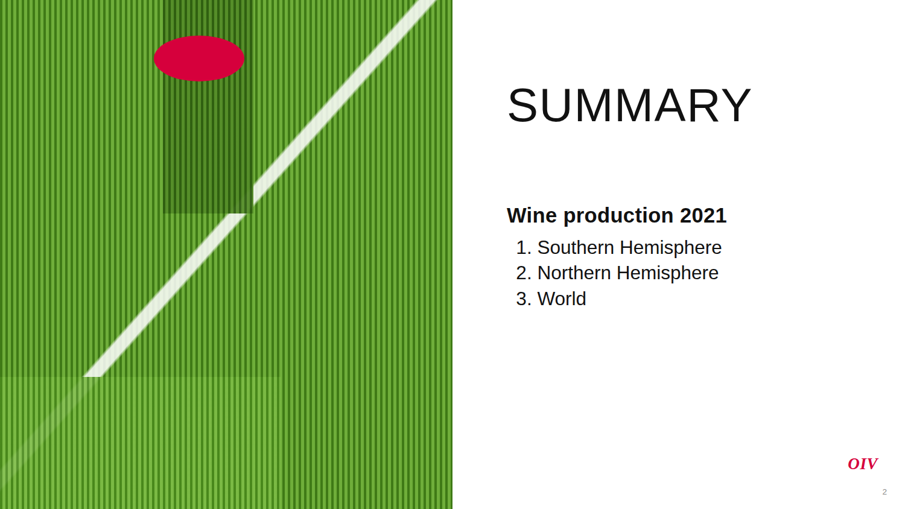SUMMARY
Wine production 2021
Southern Hemisphere
Northern Hemisphere
World
OIV
2